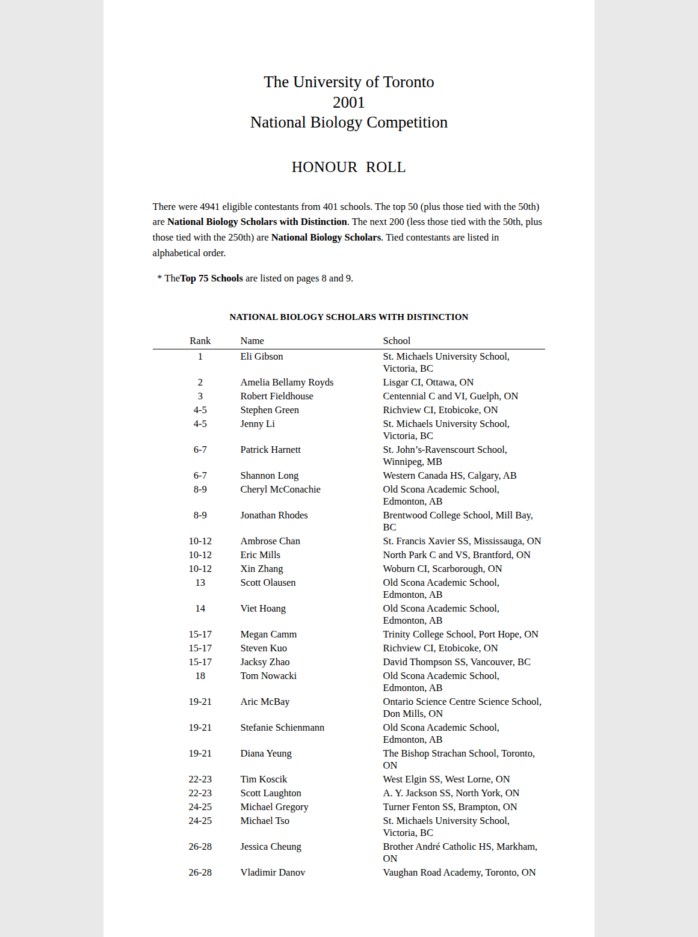The University of Toronto
2001
National Biology Competition
HONOUR ROLL
There were 4941 eligible contestants from 401 schools. The top 50 (plus those tied with the 50th) are National Biology Scholars with Distinction. The next 200 (less those tied with the 50th, plus those tied with the 250th) are National Biology Scholars. Tied contestants are listed in alphabetical order.
* TheTop 75 Schools are listed on pages 8 and 9.
NATIONAL BIOLOGY SCHOLARS WITH DISTINCTION
| Rank | Name | School |
| --- | --- | --- |
| 1 | Eli Gibson | St. Michaels University School, Victoria, BC |
| 2 | Amelia Bellamy Royds | Lisgar CI, Ottawa, ON |
| 3 | Robert Fieldhouse | Centennial C and VI, Guelph, ON |
| 4-5 | Stephen Green | Richview CI, Etobicoke, ON |
| 4-5 | Jenny Li | St. Michaels University School, Victoria, BC |
| 6-7 | Patrick Harnett | St. John’s-Ravenscourt School, Winnipeg, MB |
| 6-7 | Shannon Long | Western Canada HS, Calgary, AB |
| 8-9 | Cheryl McConachie | Old Scona Academic School, Edmonton, AB |
| 8-9 | Jonathan Rhodes | Brentwood College School, Mill Bay, BC |
| 10-12 | Ambrose Chan | St. Francis Xavier SS, Mississauga, ON |
| 10-12 | Eric Mills | North Park C and VS, Brantford, ON |
| 10-12 | Xin Zhang | Woburn CI, Scarborough, ON |
| 13 | Scott Olausen | Old Scona Academic School, Edmonton, AB |
| 14 | Viet Hoang | Old Scona Academic School, Edmonton, AB |
| 15-17 | Megan Camm | Trinity College School, Port Hope, ON |
| 15-17 | Steven Kuo | Richview CI, Etobicoke, ON |
| 15-17 | Jacksy Zhao | David Thompson SS, Vancouver, BC |
| 18 | Tom Nowacki | Old Scona Academic School, Edmonton, AB |
| 19-21 | Aric McBay | Ontario Science Centre Science School, Don Mills, ON |
| 19-21 | Stefanie Schienmann | Old Scona Academic School, Edmonton, AB |
| 19-21 | Diana Yeung | The Bishop Strachan School, Toronto, ON |
| 22-23 | Tim Koscik | West Elgin SS, West Lorne, ON |
| 22-23 | Scott Laughton | A. Y. Jackson SS, North York, ON |
| 24-25 | Michael Gregory | Turner Fenton SS, Brampton, ON |
| 24-25 | Michael Tso | St. Michaels University School, Victoria, BC |
| 26-28 | Jessica Cheung | Brother André Catholic HS, Markham, ON |
| 26-28 | Vladimir Danov | Vaughan Road Academy, Toronto, ON |